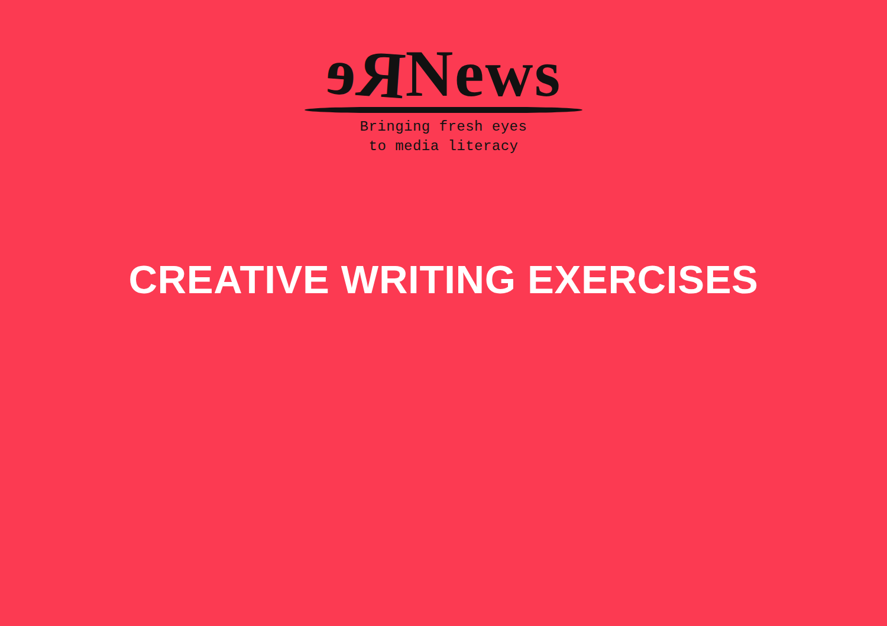Re News
Bringing fresh eyes
to media literacy
Creative Writing Exercises